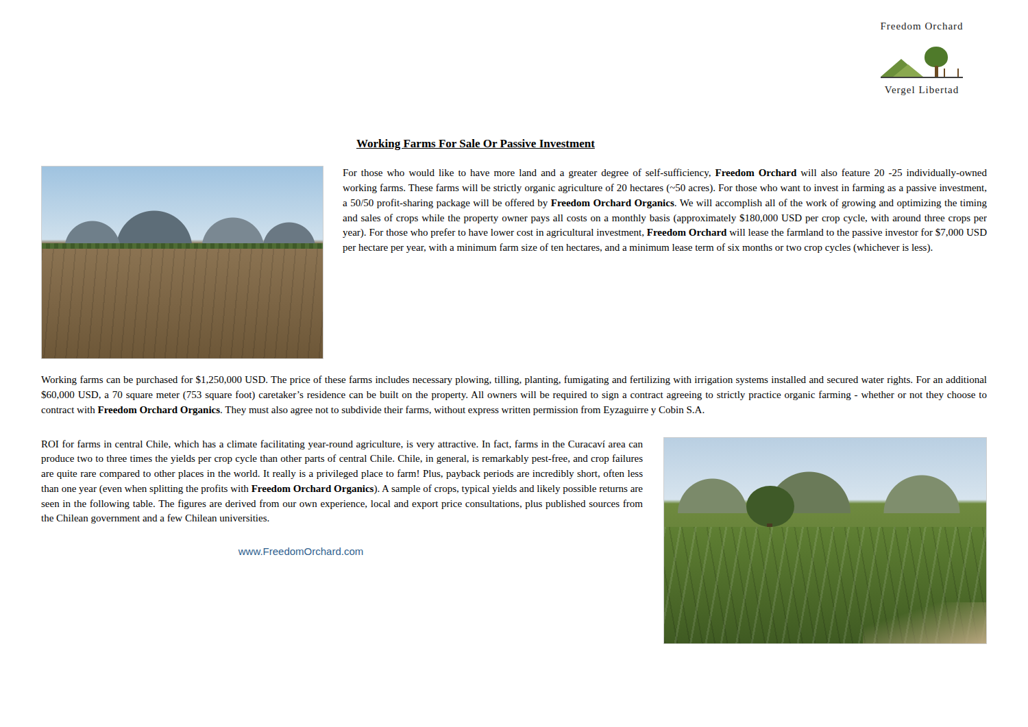Freedom Orchard
Vergel Libertad
Working Farms For Sale Or Passive Investment
For those who would like to have more land and a greater degree of self-sufficiency, Freedom Orchard will also feature 20 -25 individually-owned working farms. These farms will be strictly organic agriculture of 20 hectares (~50 acres). For those who want to invest in farming as a passive investment, a 50/50 profit-sharing package will be offered by Freedom Orchard Organics. We will accomplish all of the work of growing and optimizing the timing and sales of crops while the property owner pays all costs on a monthly basis (approximately $180,000 USD per crop cycle, with around three crops per year). For those who prefer to have lower cost in agricultural investment, Freedom Orchard will lease the farmland to the passive investor for $7,000 USD per hectare per year, with a minimum farm size of ten hectares, and a minimum lease term of six months or two crop cycles (whichever is less).
Working farms can be purchased for $1,250,000 USD. The price of these farms includes necessary plowing, tilling, planting, fumigating and fertilizing with irrigation systems installed and secured water rights. For an additional $60,000 USD, a 70 square meter (753 square foot) caretaker’s residence can be built on the property. All owners will be required to sign a contract agreeing to strictly practice organic farming - whether or not they choose to contract with Freedom Orchard Organics. They must also agree not to subdivide their farms, without express written permission from Eyzaguirre y Cobin S.A.
ROI for farms in central Chile, which has a climate facilitating year-round agriculture, is very attractive. In fact, farms in the Curacaví area can produce two to three times the yields per crop cycle than other parts of central Chile. Chile, in general, is remarkably pest-free, and crop failures are quite rare compared to other places in the world. It really is a privileged place to farm! Plus, payback periods are incredibly short, often less than one year (even when splitting the profits with Freedom Orchard Organics). A sample of crops, typical yields and likely possible returns are seen in the following table. The figures are derived from our own experience, local and export price consultations, plus published sources from the Chilean government and a few Chilean universities.
www.FreedomOrchard.com